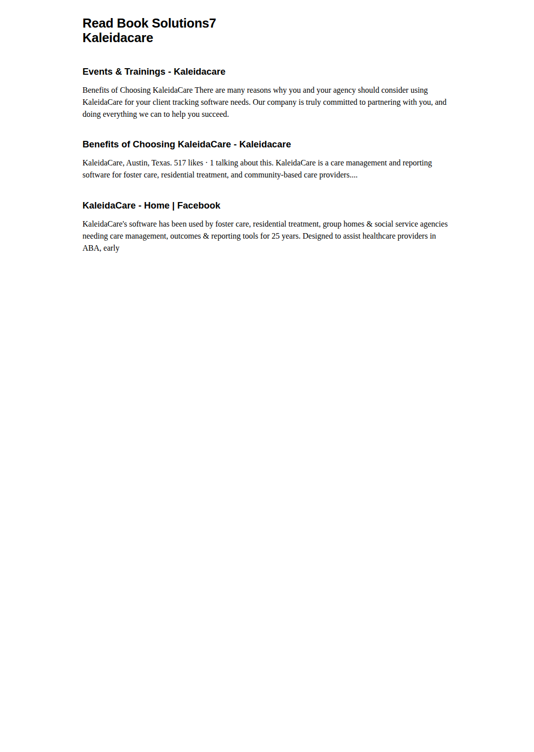Read Book Solutions7
Kaleidacare
Events & Trainings - Kaleidacare
Benefits of Choosing KaleidaCare There are many reasons why you and your agency should consider using KaleidaCare for your client tracking software needs. Our company is truly committed to partnering with you, and doing everything we can to help you succeed.
Benefits of Choosing KaleidaCare - Kaleidacare
KaleidaCare, Austin, Texas. 517 likes · 1 talking about this. KaleidaCare is a care management and reporting software for foster care, residential treatment, and community-based care providers....
KaleidaCare - Home | Facebook
KaleidaCare's software has been used by foster care, residential treatment, group homes & social service agencies needing care management, outcomes & reporting tools for 25 years. Designed to assist healthcare providers in ABA, early